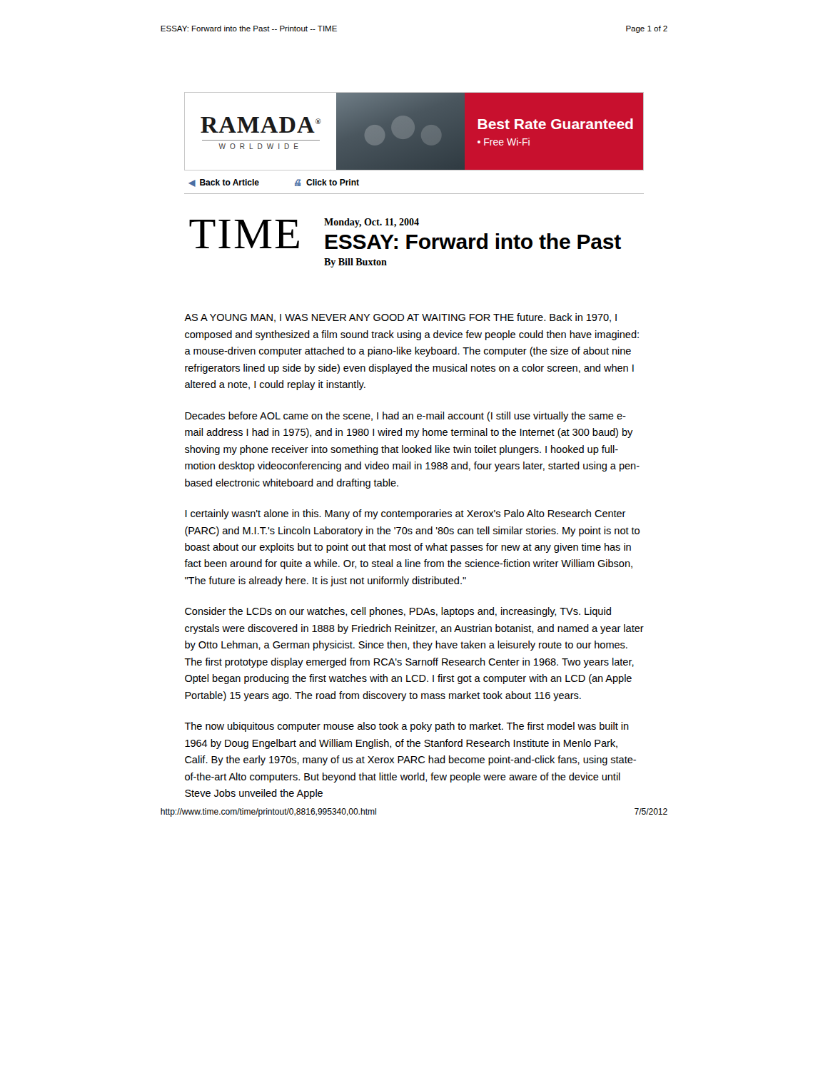ESSAY: Forward into the Past -- Printout -- TIME Page 1 of 2
RAMADA®
WORLDWIDE
Best Rate Guaranteed
• Free Wi-Fi
◀Back to Article 🖨Click to Print
TIME
Monday, Oct. 11, 2004
ESSAY: Forward into the Past
By Bill Buxton
AS A YOUNG MAN, I WAS NEVER ANY GOOD AT WAITING FOR THE future. Back in 1970, I composed and synthesized a film sound track using a device few people could then have imagined: a mouse-driven computer attached to a piano-like keyboard. The computer (the size of about nine refrigerators lined up side by side) even displayed the musical notes on a color screen, and when I altered a note, I could replay it instantly.
Decades before AOL came on the scene, I had an e-mail account (I still use virtually the same e-mail address I had in 1975), and in 1980 I wired my home terminal to the Internet (at 300 baud) by shoving my phone receiver into something that looked like twin toilet plungers. I hooked up full-motion desktop videoconferencing and video mail in 1988 and, four years later, started using a pen-based electronic whiteboard and drafting table.
I certainly wasn't alone in this. Many of my contemporaries at Xerox's Palo Alto Research Center (PARC) and M.I.T.'s Lincoln Laboratory in the '70s and '80s can tell similar stories. My point is not to boast about our exploits but to point out that most of what passes for new at any given time has in fact been around for quite a while. Or, to steal a line from the science-fiction writer William Gibson, "The future is already here. It is just not uniformly distributed."
Consider the LCDs on our watches, cell phones, PDAs, laptops and, increasingly, TVs. Liquid crystals were discovered in 1888 by Friedrich Reinitzer, an Austrian botanist, and named a year later by Otto Lehman, a German physicist. Since then, they have taken a leisurely route to our homes. The first prototype display emerged from RCA's Sarnoff Research Center in 1968. Two years later, Optel began producing the first watches with an LCD. I first got a computer with an LCD (an Apple Portable) 15 years ago. The road from discovery to mass market took about 116 years.
The now ubiquitous computer mouse also took a poky path to market. The first model was built in 1964 by Doug Engelbart and William English, of the Stanford Research Institute in Menlo Park, Calif. By the early 1970s, many of us at Xerox PARC had become point-and-click fans, using state-of-the-art Alto computers. But beyond that little world, few people were aware of the device until Steve Jobs unveiled the Apple
http://www.time.com/time/printout/0,8816,995340,00.html 7/5/2012